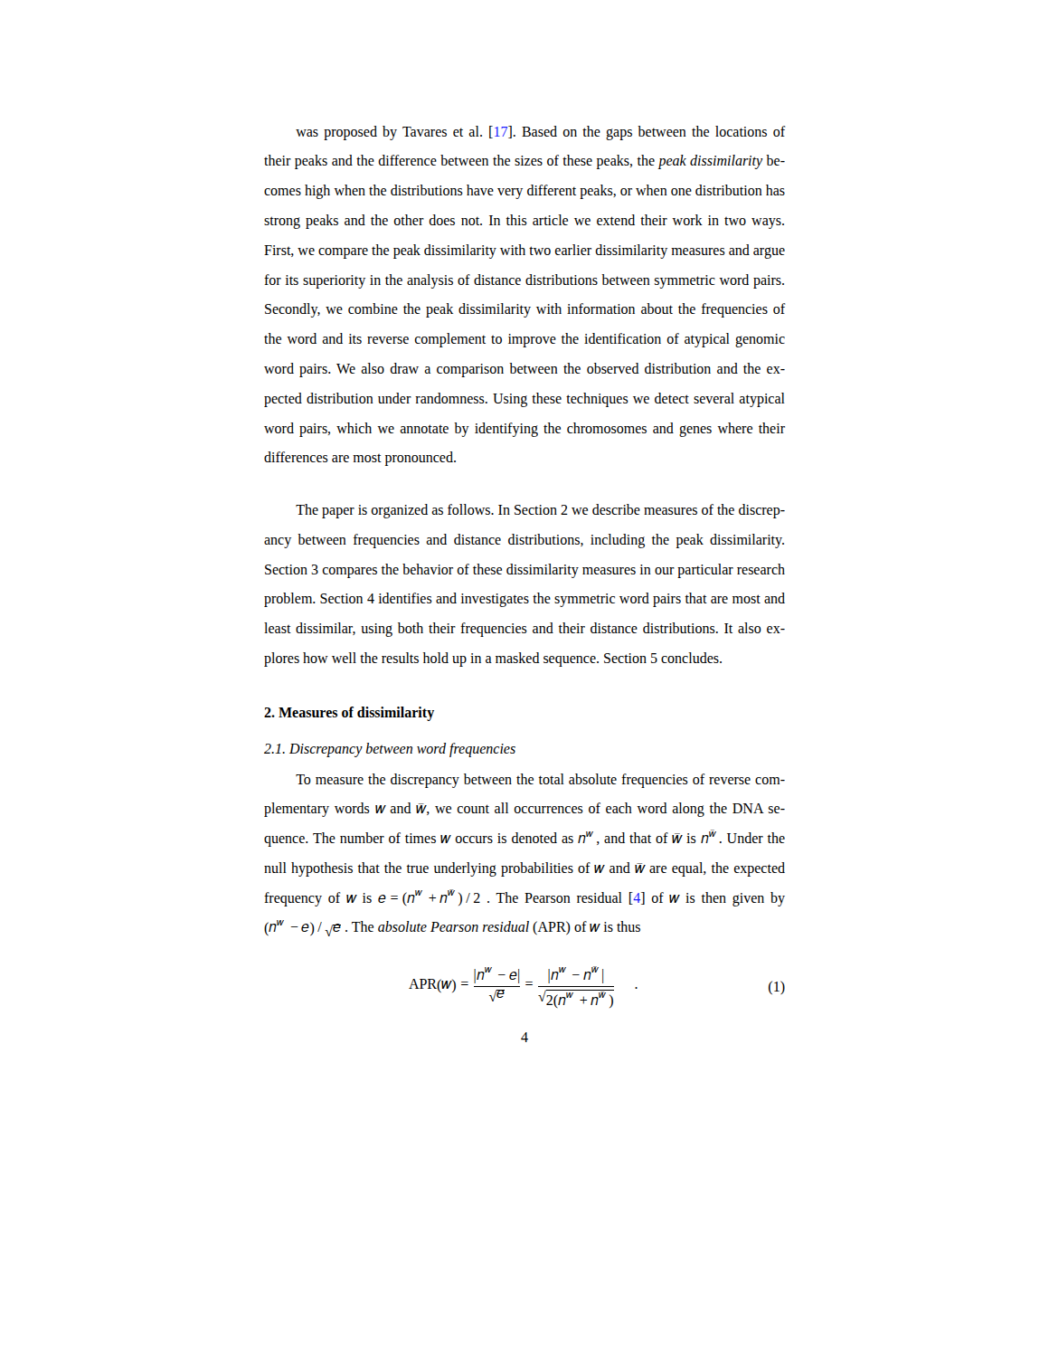was proposed by Tavares et al. [17]. Based on the gaps between the locations of their peaks and the difference between the sizes of these peaks, the peak dissimilarity becomes high when the distributions have very different peaks, or when one distribution has strong peaks and the other does not. In this article we extend their work in two ways. First, we compare the peak dissimilarity with two earlier dissimilarity measures and argue for its superiority in the analysis of distance distributions between symmetric word pairs. Secondly, we combine the peak dissimilarity with information about the frequencies of the word and its reverse complement to improve the identification of atypical genomic word pairs. We also draw a comparison between the observed distribution and the expected distribution under randomness. Using these techniques we detect several atypical word pairs, which we annotate by identifying the chromosomes and genes where their differences are most pronounced.
The paper is organized as follows. In Section 2 we describe measures of the discrepancy between frequencies and distance distributions, including the peak dissimilarity. Section 3 compares the behavior of these dissimilarity measures in our particular research problem. Section 4 identifies and investigates the symmetric word pairs that are most and least dissimilar, using both their frequencies and their distance distributions. It also explores how well the results hold up in a masked sequence. Section 5 concludes.
2. Measures of dissimilarity
2.1. Discrepancy between word frequencies
To measure the discrepancy between the total absolute frequencies of reverse complementary words w and w¯, we count all occurrences of each word along the DNA sequence. The number of times w occurs is denoted as nw, and that of w¯ is nw¯. Under the null hypothesis that the true underlying probabilities of w and w¯ are equal, the expected frequency of w is e=(nw+nw¯)/2 . The Pearson residual [4] of w is then given by (nw−e)/e . The absolute Pearson residual (APR) of w is thus
APR(w) = |nw−e| e = |nw−nw¯| 2(nw+nw¯) . (1)
4